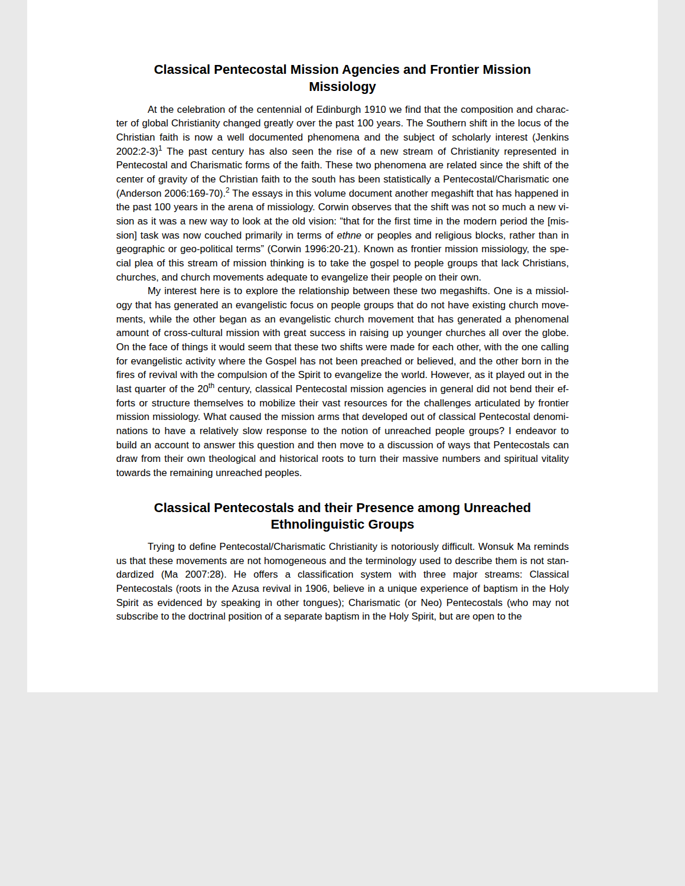Classical Pentecostal Mission Agencies and Frontier Mission Missiology
At the celebration of the centennial of Edinburgh 1910 we find that the composition and character of global Christianity changed greatly over the past 100 years. The Southern shift in the locus of the Christian faith is now a well documented phenomena and the subject of scholarly interest (Jenkins 2002:2-3)1 The past century has also seen the rise of a new stream of Christianity represented in Pentecostal and Charismatic forms of the faith. These two phenomena are related since the shift of the center of gravity of the Christian faith to the south has been statistically a Pentecostal/Charismatic one (Anderson 2006:169-70).2 The essays in this volume document another megashift that has happened in the past 100 years in the arena of missiology. Corwin observes that the shift was not so much a new vision as it was a new way to look at the old vision: “that for the first time in the modern period the [mission] task was now couched primarily in terms of ethne or peoples and religious blocks, rather than in geographic or geo-political terms” (Corwin 1996:20-21). Known as frontier mission missiology, the special plea of this stream of mission thinking is to take the gospel to people groups that lack Christians, churches, and church movements adequate to evangelize their people on their own.
My interest here is to explore the relationship between these two megashifts. One is a missiology that has generated an evangelistic focus on people groups that do not have existing church movements, while the other began as an evangelistic church movement that has generated a phenomenal amount of cross-cultural mission with great success in raising up younger churches all over the globe. On the face of things it would seem that these two shifts were made for each other, with the one calling for evangelistic activity where the Gospel has not been preached or believed, and the other born in the fires of revival with the compulsion of the Spirit to evangelize the world. However, as it played out in the last quarter of the 20th century, classical Pentecostal mission agencies in general did not bend their efforts or structure themselves to mobilize their vast resources for the challenges articulated by frontier mission missiology. What caused the mission arms that developed out of classical Pentecostal denominations to have a relatively slow response to the notion of unreached people groups? I endeavor to build an account to answer this question and then move to a discussion of ways that Pentecostals can draw from their own theological and historical roots to turn their massive numbers and spiritual vitality towards the remaining unreached peoples.
Classical Pentecostals and their Presence among Unreached Ethnolinguistic Groups
Trying to define Pentecostal/Charismatic Christianity is notoriously difficult. Wonsuk Ma reminds us that these movements are not homogeneous and the terminology used to describe them is not standardized (Ma 2007:28). He offers a classification system with three major streams: Classical Pentecostals (roots in the Azusa revival in 1906, believe in a unique experience of baptism in the Holy Spirit as evidenced by speaking in other tongues); Charismatic (or Neo) Pentecostals (who may not subscribe to the doctrinal position of a separate baptism in the Holy Spirit, but are open to the